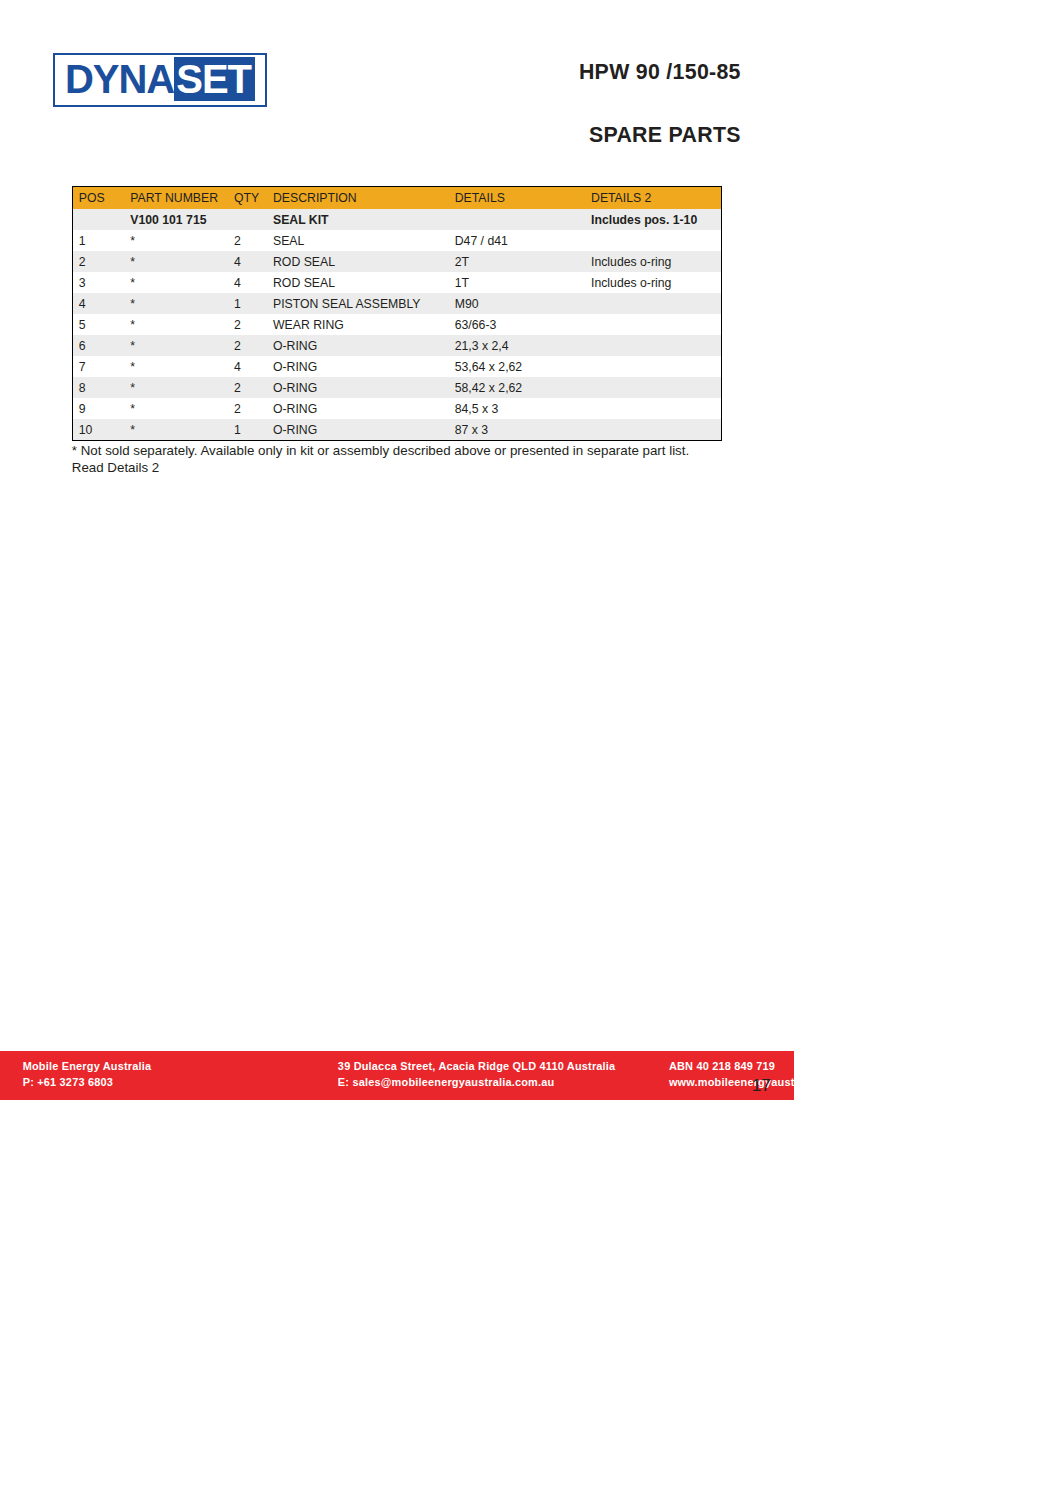DYNASET
HPW 90 /150-85
SPARE PARTS
| POS | PART NUMBER | QTY | DESCRIPTION | DETAILS | DETAILS 2 |
| --- | --- | --- | --- | --- | --- |
| | V100 101 715 | | SEAL KIT | | Includes pos. 1-10 |
| 1 | * | 2 | SEAL | D47 / d41 | |
| 2 | * | 4 | ROD SEAL | 2T | Includes o-ring |
| 3 | * | 4 | ROD SEAL | 1T | Includes o-ring |
| 4 | * | 1 | PISTON SEAL ASSEMBLY | M90 | |
| 5 | * | 2 | WEAR RING | 63/66-3 | |
| 6 | * | 2 | O-RING | 21,3 x 2,4 | |
| 7 | * | 4 | O-RING | 53,64 x 2,62 | |
| 8 | * | 2 | O-RING | 58,42 x 2,62 | |
| 9 | * | 2 | O-RING | 84,5 x 3 | |
| 10 | * | 1 | O-RING | 87 x 3 | |
* Not sold separately. Available only in kit or assembly described above or presented in separate part list.
Read Details 2
Mobile Energy Australia
P: +61 3273 6803
39 Dulacca Street, Acacia Ridge QLD 4110 Australia
E: sales@mobileenergyaustralia.com.au
ABN 40 218 849 719
www.mobileenergyaustralia.com.au
17